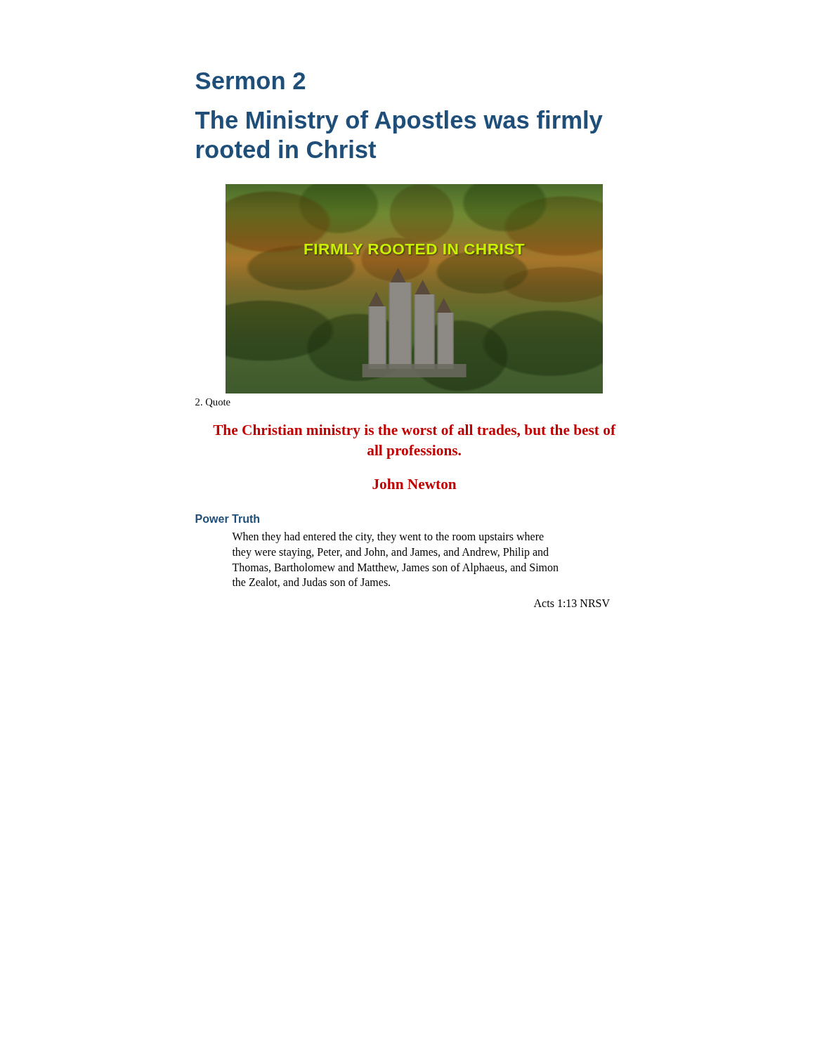Sermon 2
The Ministry of Apostles was firmly rooted in Christ
FIRMLY ROOTED IN CHRIST
2. Quote
The Christian ministry is the worst of all trades, but the best of all professions. John Newton
Power Truth
When they had entered the city, they went to the room upstairs where they were staying, Peter, and John, and James, and Andrew, Philip and Thomas, Bartholomew and Matthew, James son of Alphaeus, and Simon the Zealot, and Judas son of James.
Acts 1:13 NRSV